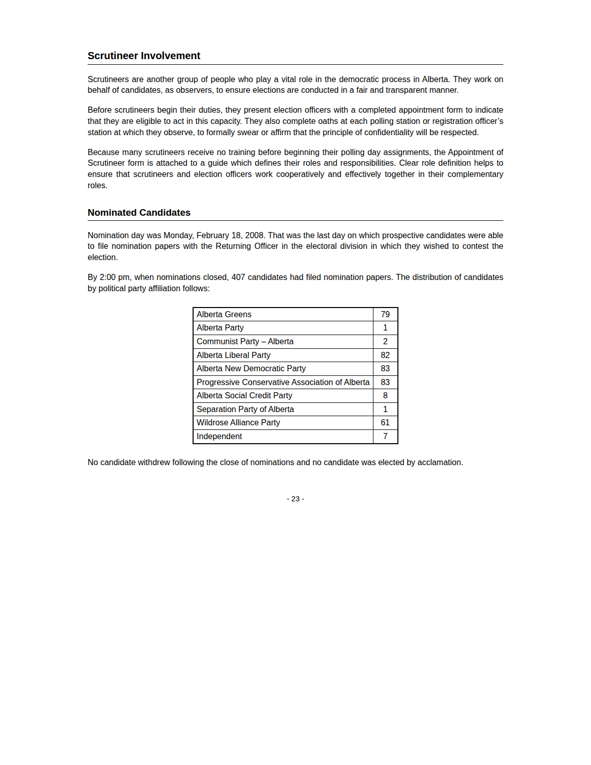Scrutineer Involvement
Scrutineers are another group of people who play a vital role in the democratic process in Alberta. They work on behalf of candidates, as observers, to ensure elections are conducted in a fair and transparent manner.
Before scrutineers begin their duties, they present election officers with a completed appointment form to indicate that they are eligible to act in this capacity. They also complete oaths at each polling station or registration officer’s station at which they observe, to formally swear or affirm that the principle of confidentiality will be respected.
Because many scrutineers receive no training before beginning their polling day assignments, the Appointment of Scrutineer form is attached to a guide which defines their roles and responsibilities. Clear role definition helps to ensure that scrutineers and election officers work cooperatively and effectively together in their complementary roles.
Nominated Candidates
Nomination day was Monday, February 18, 2008. That was the last day on which prospective candidates were able to file nomination papers with the Returning Officer in the electoral division in which they wished to contest the election.
By 2:00 pm, when nominations closed, 407 candidates had filed nomination papers. The distribution of candidates by political party affiliation follows:
| Alberta Greens | 79 |
| Alberta Party | 1 |
| Communist Party – Alberta | 2 |
| Alberta Liberal Party | 82 |
| Alberta New Democratic Party | 83 |
| Progressive Conservative Association of Alberta | 83 |
| Alberta Social Credit Party | 8 |
| Separation Party of Alberta | 1 |
| Wildrose Alliance Party | 61 |
| Independent | 7 |
No candidate withdrew following the close of nominations and no candidate was elected by acclamation.
- 23 -